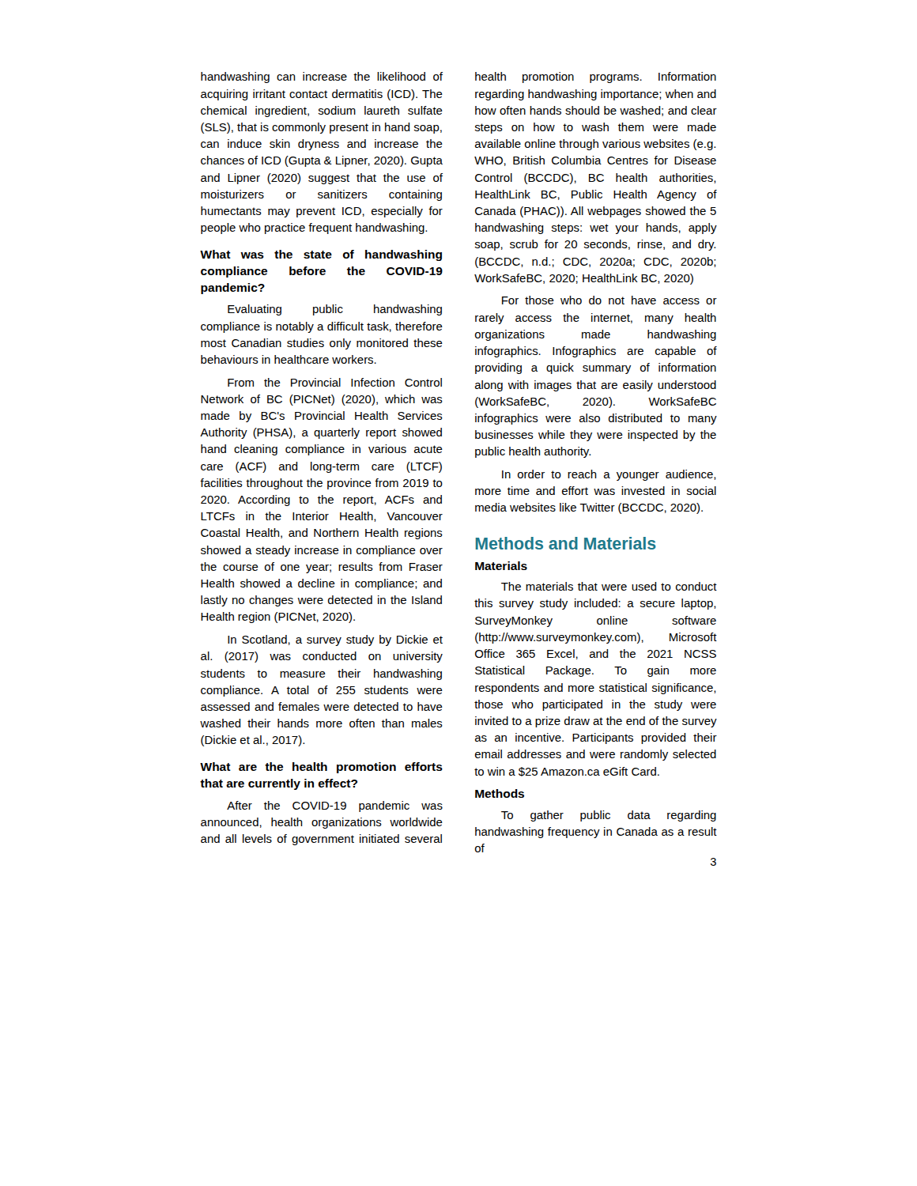handwashing can increase the likelihood of acquiring irritant contact dermatitis (ICD). The chemical ingredient, sodium laureth sulfate (SLS), that is commonly present in hand soap, can induce skin dryness and increase the chances of ICD (Gupta & Lipner, 2020). Gupta and Lipner (2020) suggest that the use of moisturizers or sanitizers containing humectants may prevent ICD, especially for people who practice frequent handwashing.
What was the state of handwashing compliance before the COVID-19 pandemic?
Evaluating public handwashing compliance is notably a difficult task, therefore most Canadian studies only monitored these behaviours in healthcare workers.
From the Provincial Infection Control Network of BC (PICNet) (2020), which was made by BC's Provincial Health Services Authority (PHSA), a quarterly report showed hand cleaning compliance in various acute care (ACF) and long-term care (LTCF) facilities throughout the province from 2019 to 2020. According to the report, ACFs and LTCFs in the Interior Health, Vancouver Coastal Health, and Northern Health regions showed a steady increase in compliance over the course of one year; results from Fraser Health showed a decline in compliance; and lastly no changes were detected in the Island Health region (PICNet, 2020).
In Scotland, a survey study by Dickie et al. (2017) was conducted on university students to measure their handwashing compliance. A total of 255 students were assessed and females were detected to have washed their hands more often than males (Dickie et al., 2017).
What are the health promotion efforts that are currently in effect?
After the COVID-19 pandemic was announced, health organizations worldwide and all levels of government initiated several health promotion programs. Information regarding handwashing importance; when and how often hands should be washed; and clear steps on how to wash them were made available online through various websites (e.g. WHO, British Columbia Centres for Disease Control (BCCDC), BC health authorities, HealthLink BC, Public Health Agency of Canada (PHAC)). All webpages showed the 5 handwashing steps: wet your hands, apply soap, scrub for 20 seconds, rinse, and dry. (BCCDC, n.d.; CDC, 2020a; CDC, 2020b; WorkSafeBC, 2020; HealthLink BC, 2020)
For those who do not have access or rarely access the internet, many health organizations made handwashing infographics. Infographics are capable of providing a quick summary of information along with images that are easily understood (WorkSafeBC, 2020). WorkSafeBC infographics were also distributed to many businesses while they were inspected by the public health authority.
In order to reach a younger audience, more time and effort was invested in social media websites like Twitter (BCCDC, 2020).
Methods and Materials
Materials
The materials that were used to conduct this survey study included: a secure laptop, SurveyMonkey online software (http://www.surveymonkey.com), Microsoft Office 365 Excel, and the 2021 NCSS Statistical Package. To gain more respondents and more statistical significance, those who participated in the study were invited to a prize draw at the end of the survey as an incentive. Participants provided their email addresses and were randomly selected to win a $25 Amazon.ca eGift Card.
Methods
To gather public data regarding handwashing frequency in Canada as a result of
3